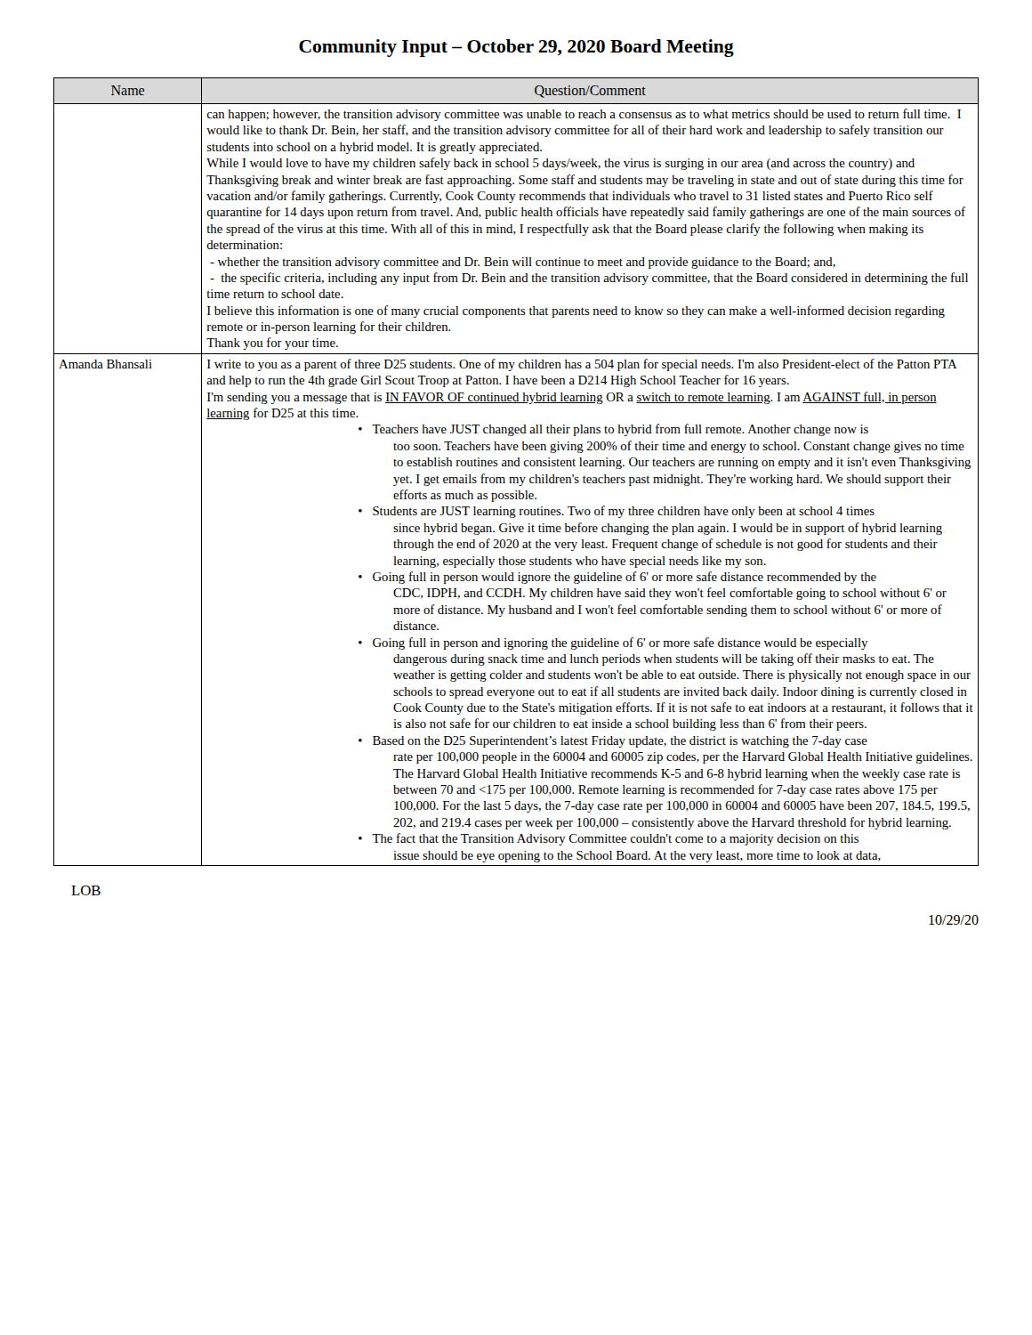Community Input – October 29, 2020 Board Meeting
| Name | Question/Comment |
| --- | --- |
| | can happen; however, the transition advisory committee was unable to reach a consensus as to what metrics should be used to return full time. I would like to thank Dr. Bein, her staff, and the transition advisory committee for all of their hard work and leadership to safely transition our students into school on a hybrid model. It is greatly appreciated. While I would love to have my children safely back in school 5 days/week, the virus is surging in our area (and across the country) and Thanksgiving break and winter break are fast approaching. Some staff and students may be traveling in state and out of state during this time for vacation and/or family gatherings. Currently, Cook County recommends that individuals who travel to 31 listed states and Puerto Rico self quarantine for 14 days upon return from travel. And, public health officials have repeatedly said family gatherings are one of the main sources of the spread of the virus at this time. With all of this in mind, I respectfully ask that the Board please clarify the following when making its determination: - whether the transition advisory committee and Dr. Bein will continue to meet and provide guidance to the Board; and, - the specific criteria, including any input from Dr. Bein and the transition advisory committee, that the Board considered in determining the full time return to school date. I believe this information is one of many crucial components that parents need to know so they can make a well-informed decision regarding remote or in-person learning for their children. Thank you for your time. |
| Amanda Bhansali | I write to you as a parent of three D25 students. One of my children has a 504 plan for special needs. I'm also President-elect of the Patton PTA and help to run the 4th grade Girl Scout Troop at Patton. I have been a D214 High School Teacher for 16 years. I'm sending you a message that is IN FAVOR OF continued hybrid learning OR a switch to remote learning . I am AGAINST full, in person learning for D25 at this time. Teachers have JUST changed all their plans to hybrid from full remote. Another change now is too soon. Teachers have been giving 200% of their time and energy to school. Constant change gives no time to establish routines and consistent learning. Our teachers are running on empty and it isn't even Thanksgiving yet. I get emails from my children's teachers past midnight. They're working hard. We should support their efforts as much as possible. Students are JUST learning routines. Two of my three children have only been at school 4 times since hybrid began. Give it time before changing the plan again. I would be in support of hybrid learning through the end of 2020 at the very least. Frequent change of schedule is not good for students and their learning, especially those students who have special needs like my son. Going full in person would ignore the guideline of 6' or more safe distance recommended by the CDC, IDPH, and CCDH. My children have said they won't feel comfortable going to school without 6' or more of distance. My husband and I won't feel comfortable sending them to school without 6' or more of distance. Going full in person and ignoring the guideline of 6' or more safe distance would be especially dangerous during snack time and lunch periods when students will be taking off their masks to eat. The weather is getting colder and students won't be able to eat outside. There is physically not enough space in our schools to spread everyone out to eat if all students are invited back daily. Indoor dining is currently closed in Cook County due to the State's mitigation efforts. If it is not safe to eat indoors at a restaurant, it follows that it is also not safe for our children to eat inside a school building less than 6' from their peers. Based on the D25 Superintendent’s latest Friday update, the district is watching the 7-day case rate per 100,000 people in the 60004 and 60005 zip codes, per the Harvard Global Health Initiative guidelines. The Harvard Global Health Initiative recommends K-5 and 6-8 hybrid learning when the weekly case rate is between 70 and <175 per 100,000. Remote learning is recommended for 7-day case rates above 175 per 100,000. For the last 5 days, the 7-day case rate per 100,000 in 60004 and 60005 have been 207, 184.5, 199.5, 202, and 219.4 cases per week per 100,000 – consistently above the Harvard threshold for hybrid learning. The fact that the Transition Advisory Committee couldn't come to a majority decision on this issue should be eye opening to the School Board. At the very least, more time to look at data, |
LOB
10/29/20